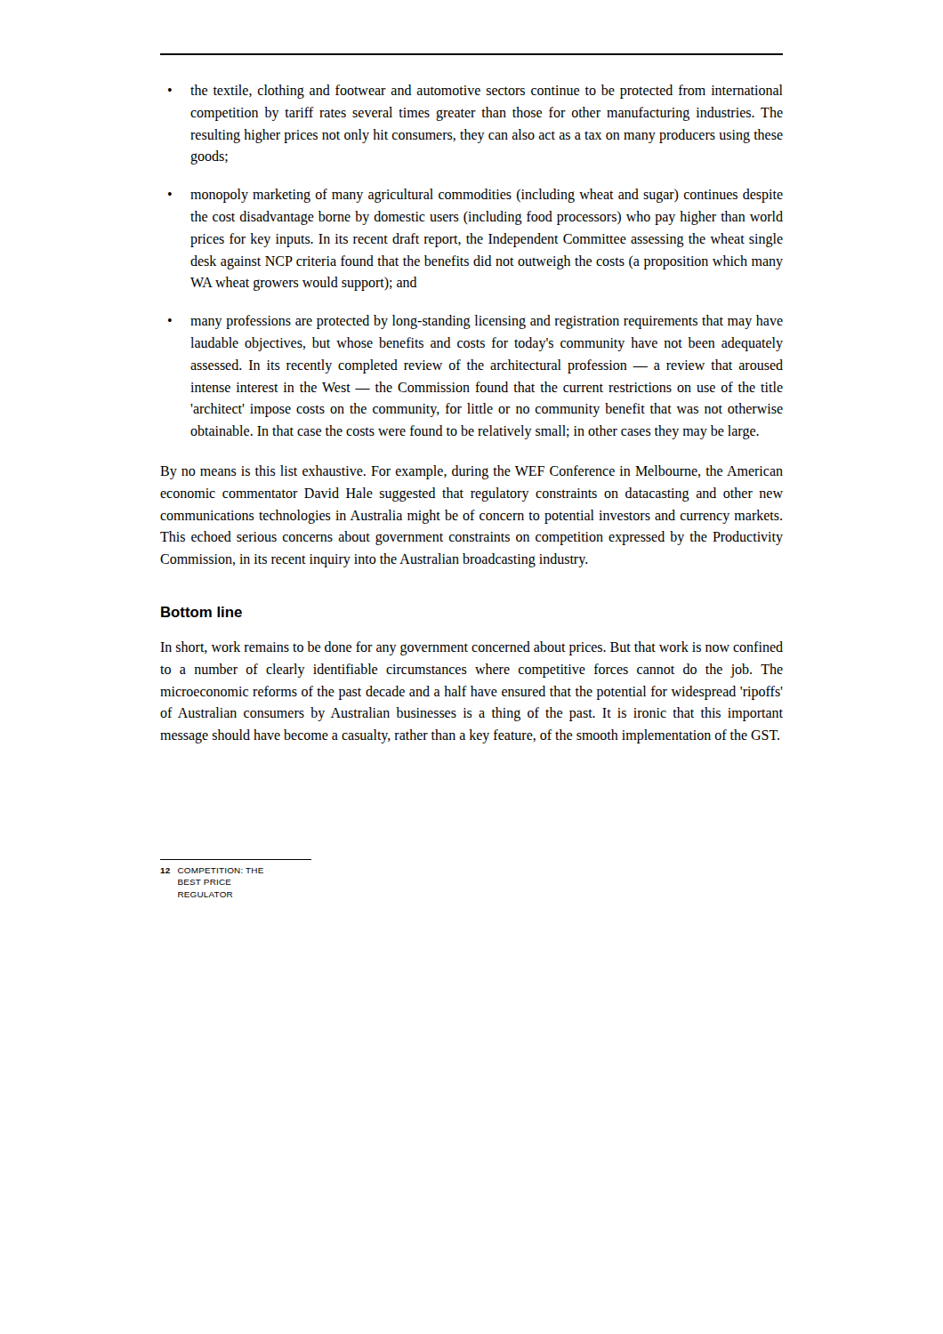the textile, clothing and footwear and automotive sectors continue to be protected from international competition by tariff rates several times greater than those for other manufacturing industries. The resulting higher prices not only hit consumers, they can also act as a tax on many producers using these goods;
monopoly marketing of many agricultural commodities (including wheat and sugar) continues despite the cost disadvantage borne by domestic users (including food processors) who pay higher than world prices for key inputs. In its recent draft report, the Independent Committee assessing the wheat single desk against NCP criteria found that the benefits did not outweigh the costs (a proposition which many WA wheat growers would support); and
many professions are protected by long-standing licensing and registration requirements that may have laudable objectives, but whose benefits and costs for today's community have not been adequately assessed. In its recently completed review of the architectural profession — a review that aroused intense interest in the West — the Commission found that the current restrictions on use of the title 'architect' impose costs on the community, for little or no community benefit that was not otherwise obtainable. In that case the costs were found to be relatively small; in other cases they may be large.
By no means is this list exhaustive. For example, during the WEF Conference in Melbourne, the American economic commentator David Hale suggested that regulatory constraints on datacasting and other new communications technologies in Australia might be of concern to potential investors and currency markets. This echoed serious concerns about government constraints on competition expressed by the Productivity Commission, in its recent inquiry into the Australian broadcasting industry.
Bottom line
In short, work remains to be done for any government concerned about prices. But that work is now confined to a number of clearly identifiable circumstances where competitive forces cannot do the job. The microeconomic reforms of the past decade and a half have ensured that the potential for widespread 'ripoffs' of Australian consumers by Australian businesses is a thing of the past. It is ironic that this important message should have become a casualty, rather than a key feature, of the smooth implementation of the GST.
12 Competition: the
best price
regulator